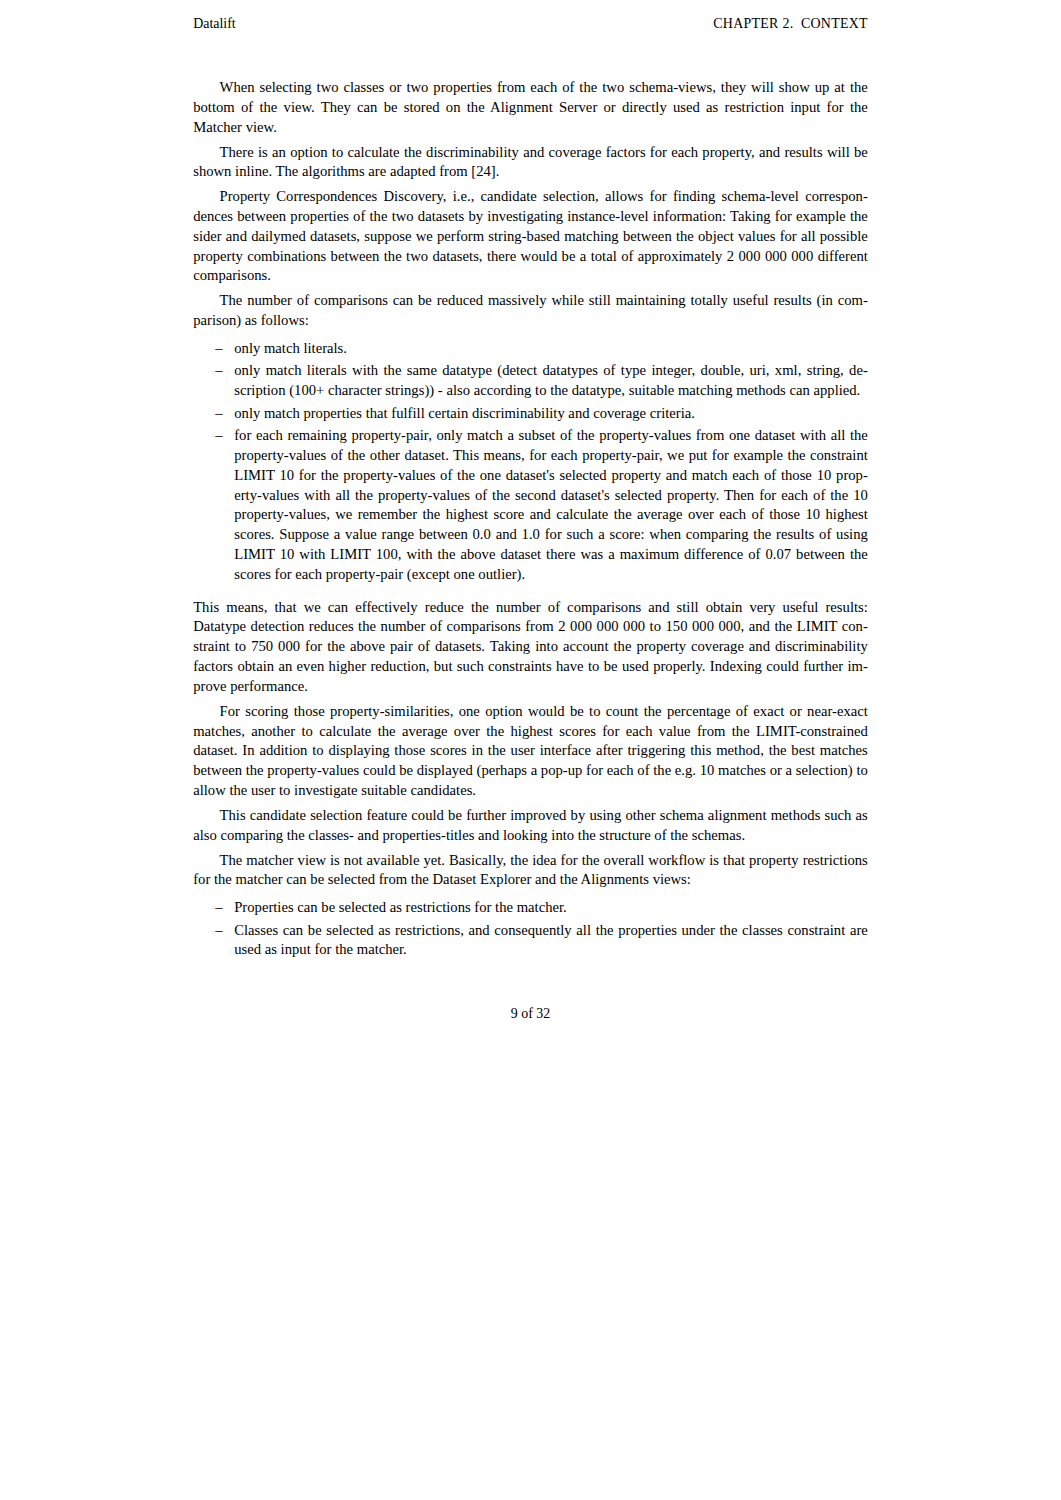Datalift
Chapter 2. Context
When selecting two classes or two properties from each of the two schema-views, they will show up at the bottom of the view. They can be stored on the Alignment Server or directly used as restriction input for the Matcher view.
There is an option to calculate the discriminability and coverage factors for each property, and results will be shown inline. The algorithms are adapted from [24].
Property Correspondences Discovery, i.e., candidate selection, allows for finding schema-level correspondences between properties of the two datasets by investigating instance-level information: Taking for example the sider and dailymed datasets, suppose we perform string-based matching between the object values for all possible property combinations between the two datasets, there would be a total of approximately 2 000 000 000 different comparisons.
The number of comparisons can be reduced massively while still maintaining totally useful results (in comparison) as follows:
only match literals.
only match literals with the same datatype (detect datatypes of type integer, double, uri, xml, string, description (100+ character strings)) - also according to the datatype, suitable matching methods can applied.
only match properties that fulfill certain discriminability and coverage criteria.
for each remaining property-pair, only match a subset of the property-values from one dataset with all the property-values of the other dataset. This means, for each property-pair, we put for example the constraint LIMIT 10 for the property-values of the one dataset's selected property and match each of those 10 property-values with all the property-values of the second dataset's selected property. Then for each of the 10 property-values, we remember the highest score and calculate the average over each of those 10 highest scores. Suppose a value range between 0.0 and 1.0 for such a score: when comparing the results of using LIMIT 10 with LIMIT 100, with the above dataset there was a maximum difference of 0.07 between the scores for each property-pair (except one outlier).
This means, that we can effectively reduce the number of comparisons and still obtain very useful results: Datatype detection reduces the number of comparisons from 2 000 000 000 to 150 000 000, and the LIMIT constraint to 750 000 for the above pair of datasets. Taking into account the property coverage and discriminability factors obtain an even higher reduction, but such constraints have to be used properly. Indexing could further improve performance.
For scoring those property-similarities, one option would be to count the percentage of exact or near-exact matches, another to calculate the average over the highest scores for each value from the LIMIT-constrained dataset. In addition to displaying those scores in the user interface after triggering this method, the best matches between the property-values could be displayed (perhaps a pop-up for each of the e.g. 10 matches or a selection) to allow the user to investigate suitable candidates.
This candidate selection feature could be further improved by using other schema alignment methods such as also comparing the classes- and properties-titles and looking into the structure of the schemas.
The matcher view is not available yet. Basically, the idea for the overall workflow is that property restrictions for the matcher can be selected from the Dataset Explorer and the Alignments views:
Properties can be selected as restrictions for the matcher.
Classes can be selected as restrictions, and consequently all the properties under the classes constraint are used as input for the matcher.
9 of 32